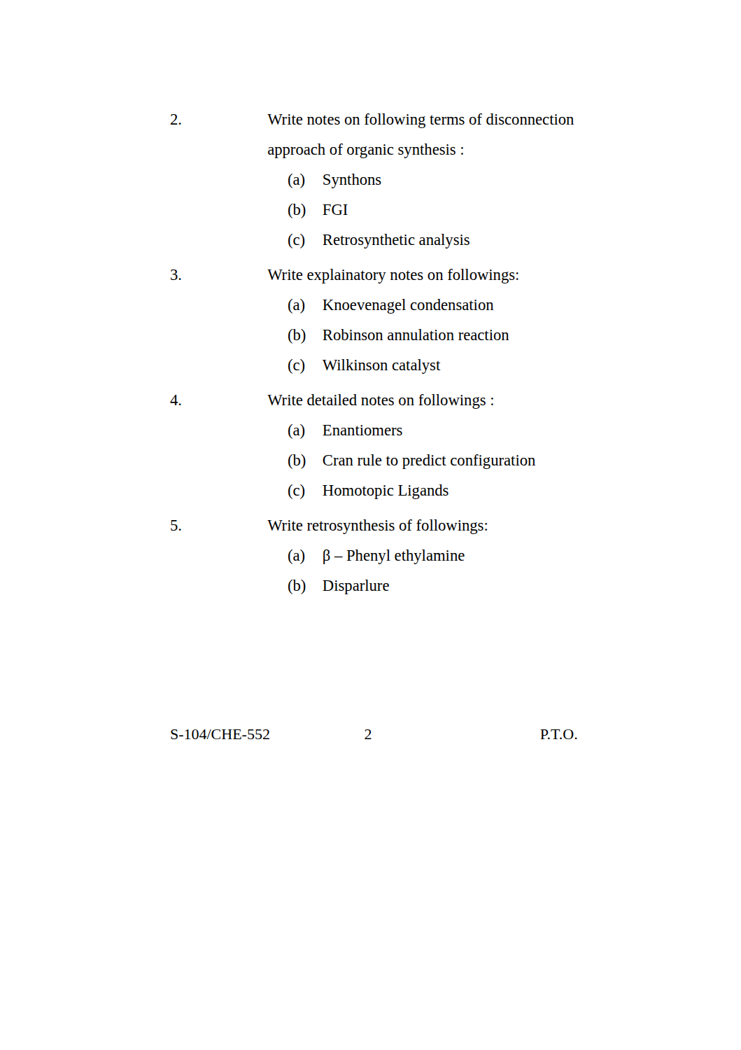2.
Write notes on following terms of disconnection approach of organic synthesis :
(a) Synthons
(b) FGI
(c) Retrosynthetic analysis
3.
Write explainatory notes on followings:
(a) Knoevenagel condensation
(b) Robinson annulation reaction
(c) Wilkinson catalyst
4.
Write detailed notes on followings :
(a) Enantiomers
(b) Cran rule to predict configuration
(c) Homotopic Ligands
5.
Write retrosynthesis of followings:
(a) β – Phenyl ethylamine
(b) Disparlure
S-104/CHE-552 2 P.T.O.